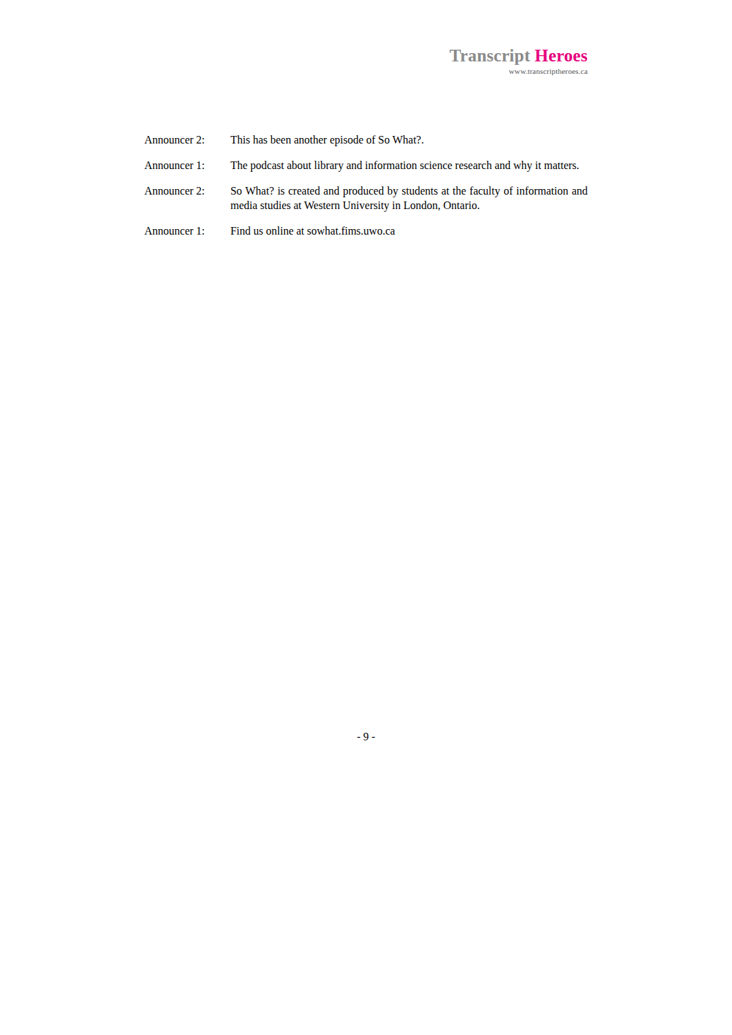Transcript Heroes
www.transcriptheroes.ca
| Announcer 2: | This has been another episode of So What?. |
| Announcer 1: | The podcast about library and information science research and why it matters. |
| Announcer 2: | So What? is created and produced by students at the faculty of information and media studies at Western University in London, Ontario. |
| Announcer 1: | Find us online at sowhat.fims.uwo.ca |
- 9 -